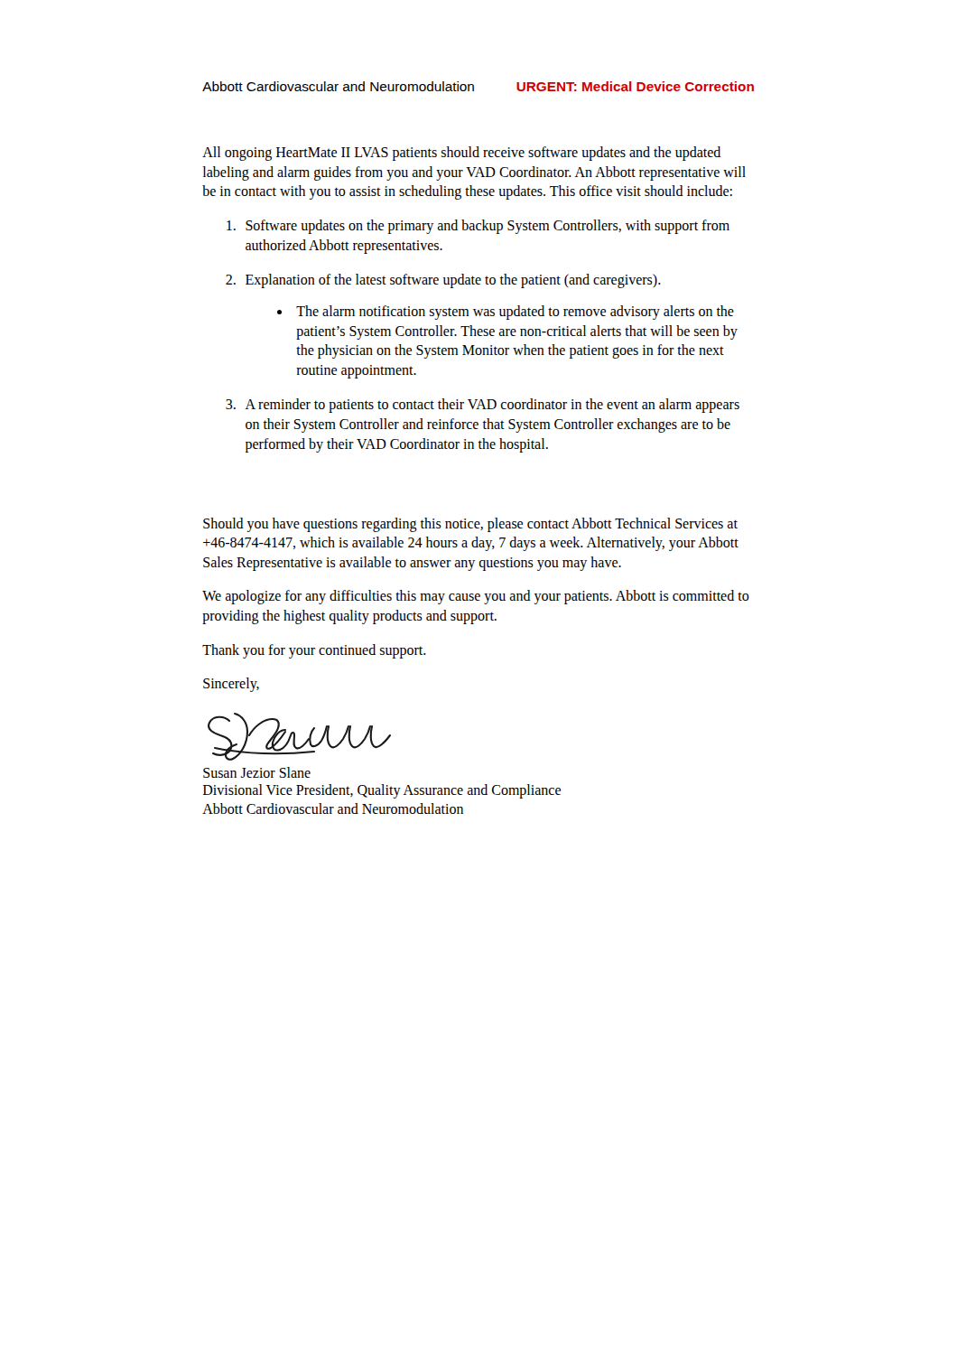Abbott Cardiovascular and Neuromodulation
URGENT: Medical Device Correction
All ongoing HeartMate II LVAS patients should receive software updates and the updated labeling and alarm guides from you and your VAD Coordinator. An Abbott representative will be in contact with you to assist in scheduling these updates. This office visit should include:
Software updates on the primary and backup System Controllers, with support from authorized Abbott representatives.
Explanation of the latest software update to the patient (and caregivers).
The alarm notification system was updated to remove advisory alerts on the patient’s System Controller. These are non-critical alerts that will be seen by the physician on the System Monitor when the patient goes in for the next routine appointment.
A reminder to patients to contact their VAD coordinator in the event an alarm appears on their System Controller and reinforce that System Controller exchanges are to be performed by their VAD Coordinator in the hospital.
Should you have questions regarding this notice, please contact Abbott Technical Services at +46-8474-4147, which is available 24 hours a day, 7 days a week. Alternatively, your Abbott Sales Representative is available to answer any questions you may have.
We apologize for any difficulties this may cause you and your patients. Abbott is committed to providing the highest quality products and support.
Thank you for your continued support.
Sincerely,
Susan Jezior Slane
Divisional Vice President, Quality Assurance and Compliance
Abbott Cardiovascular and Neuromodulation